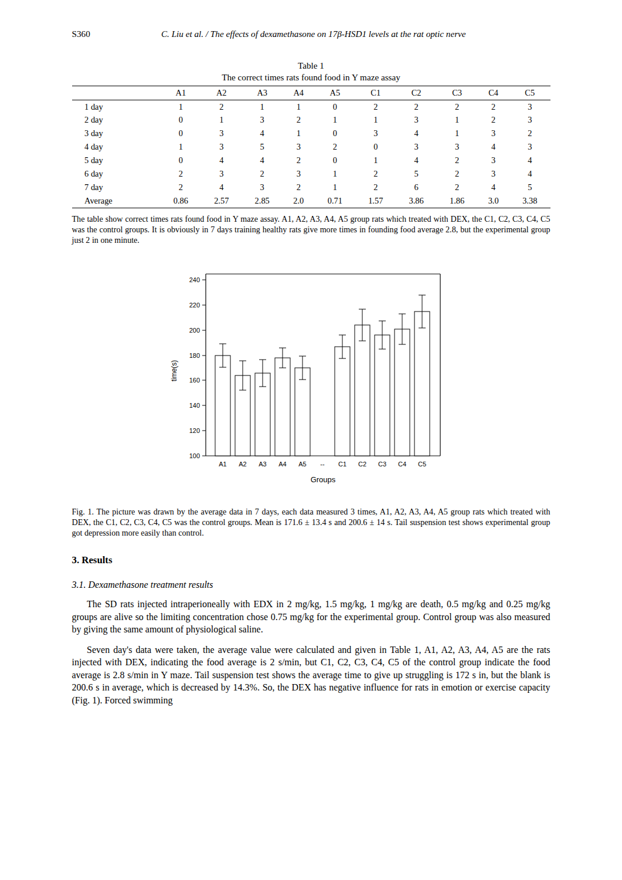S360 C. Liu et al. / The effects of dexamethasone on 17β-HSD1 levels at the rat optic nerve
Table 1 The correct times rats found food in Y maze assay
| | A1 | A2 | A3 | A4 | A5 | C1 | C2 | C3 | C4 | C5 |
| --- | --- | --- | --- | --- | --- | --- | --- | --- | --- | --- |
| 1 day | 1 | 2 | 1 | 1 | 0 | 2 | 2 | 2 | 2 | 3 |
| 2 day | 0 | 1 | 3 | 2 | 1 | 1 | 3 | 1 | 2 | 3 |
| 3 day | 0 | 3 | 4 | 1 | 0 | 3 | 4 | 1 | 3 | 2 |
| 4 day | 1 | 3 | 5 | 3 | 2 | 0 | 3 | 3 | 4 | 3 |
| 5 day | 0 | 4 | 4 | 2 | 0 | 1 | 4 | 2 | 3 | 4 |
| 6 day | 2 | 3 | 2 | 3 | 1 | 2 | 5 | 2 | 3 | 4 |
| 7 day | 2 | 4 | 3 | 2 | 1 | 2 | 6 | 2 | 4 | 5 |
| Average | 0.86 | 2.57 | 2.85 | 2.0 | 0.71 | 1.57 | 3.86 | 1.86 | 3.0 | 3.38 |
The table show correct times rats found food in Y maze assay. A1, A2, A3, A4, A5 group rats which treated with DEX, the C1, C2, C3, C4, C5 was the control groups. It is obviously in 7 days training healthy rats give more times in founding food average 2.8, but the experimental group just 2 in one minute.
100 120 140 160 180 200 220 240 time(s) A1 A2 A3 A4 A5 -- C1 C2 C3 C4 C5 Groups
Fig. 1. The picture was drawn by the average data in 7 days, each data measured 3 times, A1, A2, A3, A4, A5 group rats which treated with DEX, the C1, C2, C3, C4, C5 was the control groups. Mean is 171.6 ± 13.4 s and 200.6 ± 14 s. Tail suspension test shows experimental group got depression more easily than control.
3. Results
3.1. Dexamethasone treatment results
The SD rats injected intraperioneally with EDX in 2 mg/kg, 1.5 mg/kg, 1 mg/kg are death, 0.5 mg/kg and 0.25 mg/kg groups are alive so the limiting concentration chose 0.75 mg/kg for the experimental group. Control group was also measured by giving the same amount of physiological saline.
Seven day's data were taken, the average value were calculated and given in Table 1, A1, A2, A3, A4, A5 are the rats injected with DEX, indicating the food average is 2 s/min, but C1, C2, C3, C4, C5 of the control group indicate the food average is 2.8 s/min in Y maze. Tail suspension test shows the average time to give up struggling is 172 s in, but the blank is 200.6 s in average, which is decreased by 14.3%. So, the DEX has negative influence for rats in emotion or exercise capacity (Fig. 1). Forced swimming